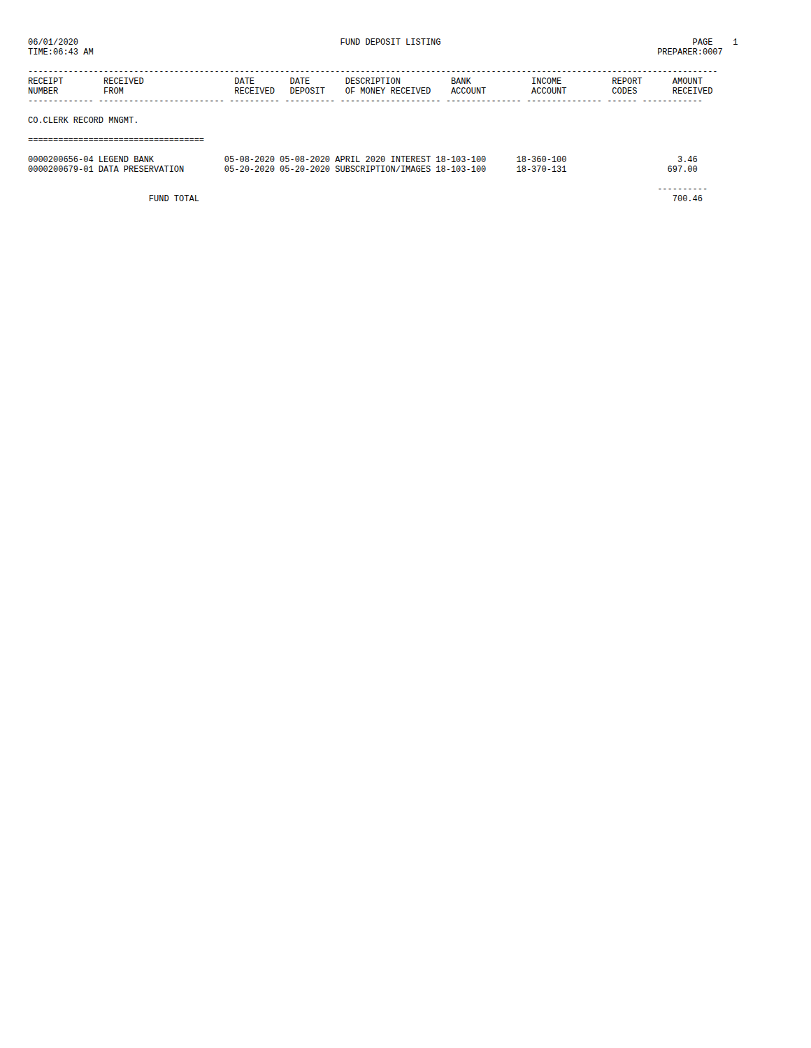06/01/2020 FUND DEPOSIT LISTING PAGE 1 TIME:06:43 AM PREPARER:0007 ----------------------------------------------------------------------------------------------------------------------------------------- RECEIPT RECEIVED DATE DATE DESCRIPTION BANK INCOME REPORT AMOUNT NUMBER FROM RECEIVED DEPOSIT OF MONEY RECEIVED ACCOUNT ACCOUNT CODES RECEIVED ------------- ------------------------- ---------- ---------- -------------------- --------------- --------------- ------ ------------ CO.CLERK RECORD MNGMT. =================================== 0000200656-04 LEGEND BANK 05-08-2020 05-08-2020 APRIL 2020 INTEREST 18-103-100 18-360-100 3.46 0000200679-01 DATA PRESERVATION 05-20-2020 05-20-2020 SUBSCRIPTION/IMAGES 18-103-100 18-370-131 697.00 ---------- FUND TOTAL 700.46